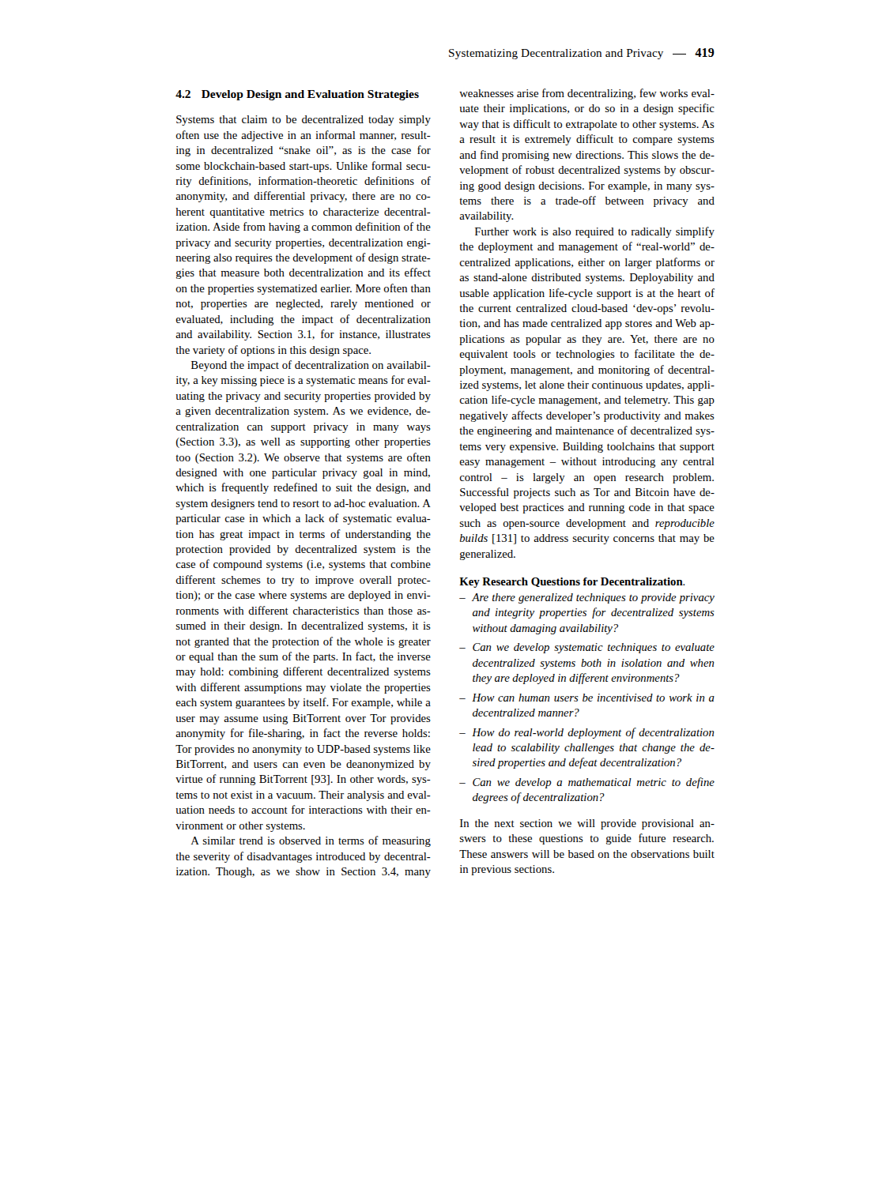Systematizing Decentralization and Privacy 419
4.2 Develop Design and Evaluation Strategies
Systems that claim to be decentralized today simply often use the adjective in an informal manner, resulting in decentralized “snake oil”, as is the case for some blockchain-based start-ups. Unlike formal security definitions, information-theoretic definitions of anonymity, and differential privacy, there are no coherent quantitative metrics to characterize decentralization. Aside from having a common definition of the privacy and security properties, decentralization engineering also requires the development of design strategies that measure both decentralization and its effect on the properties systematized earlier. More often than not, properties are neglected, rarely mentioned or evaluated, including the impact of decentralization and availability. Section 3.1, for instance, illustrates the variety of options in this design space.
Beyond the impact of decentralization on availability, a key missing piece is a systematic means for evaluating the privacy and security properties provided by a given decentralization system. As we evidence, decentralization can support privacy in many ways (Section 3.3), as well as supporting other properties too (Section 3.2). We observe that systems are often designed with one particular privacy goal in mind, which is frequently redefined to suit the design, and system designers tend to resort to ad-hoc evaluation. A particular case in which a lack of systematic evaluation has great impact in terms of understanding the protection provided by decentralized system is the case of compound systems (i.e, systems that combine different schemes to try to improve overall protection); or the case where systems are deployed in environments with different characteristics than those assumed in their design. In decentralized systems, it is not granted that the protection of the whole is greater or equal than the sum of the parts. In fact, the inverse may hold: combining different decentralized systems with different assumptions may violate the properties each system guarantees by itself. For example, while a user may assume using BitTorrent over Tor provides anonymity for file-sharing, in fact the reverse holds: Tor provides no anonymity to UDP-based systems like BitTorrent, and users can even be deanonymized by virtue of running BitTorrent [93]. In other words, systems to not exist in a vacuum. Their analysis and evaluation needs to account for interactions with their environment or other systems.
A similar trend is observed in terms of measuring the severity of disadvantages introduced by decentralization. Though, as we show in Section 3.4, many weaknesses arise from decentralizing, few works evaluate their implications, or do so in a design specific way that is difficult to extrapolate to other systems. As a result it is extremely difficult to compare systems and find promising new directions. This slows the development of robust decentralized systems by obscuring good design decisions. For example, in many systems there is a trade-off between privacy and availability.
Further work is also required to radically simplify the deployment and management of “real-world” decentralized applications, either on larger platforms or as stand-alone distributed systems. Deployability and usable application life-cycle support is at the heart of the current centralized cloud-based ‘dev-ops’ revolution, and has made centralized app stores and Web applications as popular as they are. Yet, there are no equivalent tools or technologies to facilitate the deployment, management, and monitoring of decentralized systems, let alone their continuous updates, application life-cycle management, and telemetry. This gap negatively affects developer’s productivity and makes the engineering and maintenance of decentralized systems very expensive. Building toolchains that support easy management – without introducing any central control – is largely an open research problem. Successful projects such as Tor and Bitcoin have developed best practices and running code in that space such as open-source development and reproducible builds [131] to address security concerns that may be generalized.
Key Research Questions for Decentralization
.
Are there generalized techniques to provide privacy and integrity properties for decentralized systems without damaging availability?
Can we develop systematic techniques to evaluate decentralized systems both in isolation and when they are deployed in different environments?
How can human users be incentivised to work in a decentralized manner?
How do real-world deployment of decentralization lead to scalability challenges that change the desired properties and defeat decentralization?
Can we develop a mathematical metric to define degrees of decentralization?
In the next section we will provide provisional answers to these questions to guide future research. These answers will be based on the observations built in previous sections.